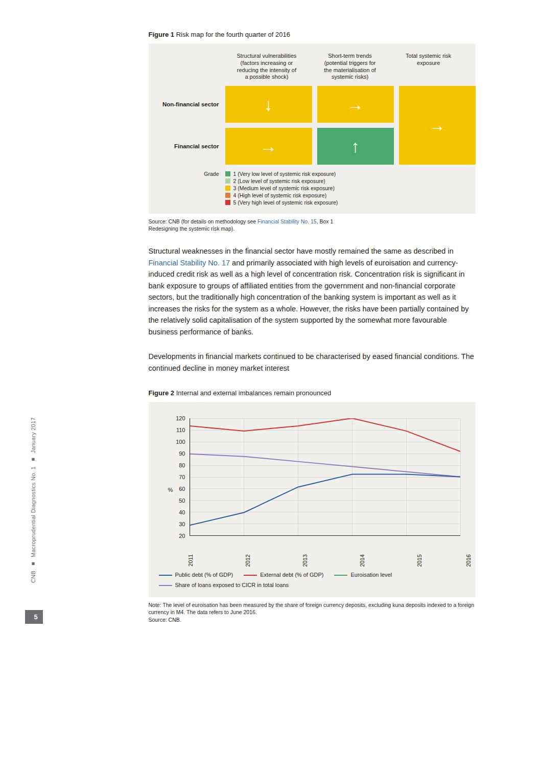CNB ■ Macroprudential Diagnostics No. 1 ■ January 2017
5
Figure 1 Risk map for the fourth quarter of 2016
Structural vulnerabilities
(factors increasing or
reducing the intensity of
a possible shock)
Short-term trends
(potential triggers for
the materialisation of
systemic risks)
Total systemic risk
exposure
Non-financial sector
Financial sector
Grade
1 (Very low level of systemic risk exposure)
2 (Low level of systemic risk exposure)
3 (Medium level of systemic risk exposure)
4 (High level of systemic risk exposure)
5 (Very high level of systemic risk exposure)
Source: CNB (for details on methodology see Financial Stability No. 15, Box 1
Redesigning the systemic risk map).
Structural weaknesses in the financial sector have mostly remained the same as described in Financial Stability No. 17 and primarily associated with high levels of euroisation and currency-induced credit risk as well as a high level of concentration risk. Concentration risk is significant in bank exposure to groups of affiliated entities from the government and non-financial corporate sectors, but the traditionally high concentration of the banking system is important as well as it increases the risks for the system as a whole. However, the risks have been partially contained by the relatively solid capitalisation of the system supported by the somewhat more favourable business performance of banks.
Developments in financial markets continued to be characterised by eased financial conditions. The continued decline in money market interest
Figure 2 Internal and external imbalances remain pronounced
%
120
110
100
90
80
70
60
50
40
30
20
2011
2012
2013
2014
2015
2016
Public debt (% of GDP) External debt (% of GDP) Euroisation level
Share of loans exposed to CICR in total loans
Note: The level of euroisation has been measured by the share of foreign currency deposits, excluding kuna deposits indexed to a foreign currency in M4. The data refers to June 2016.
Source: CNB.